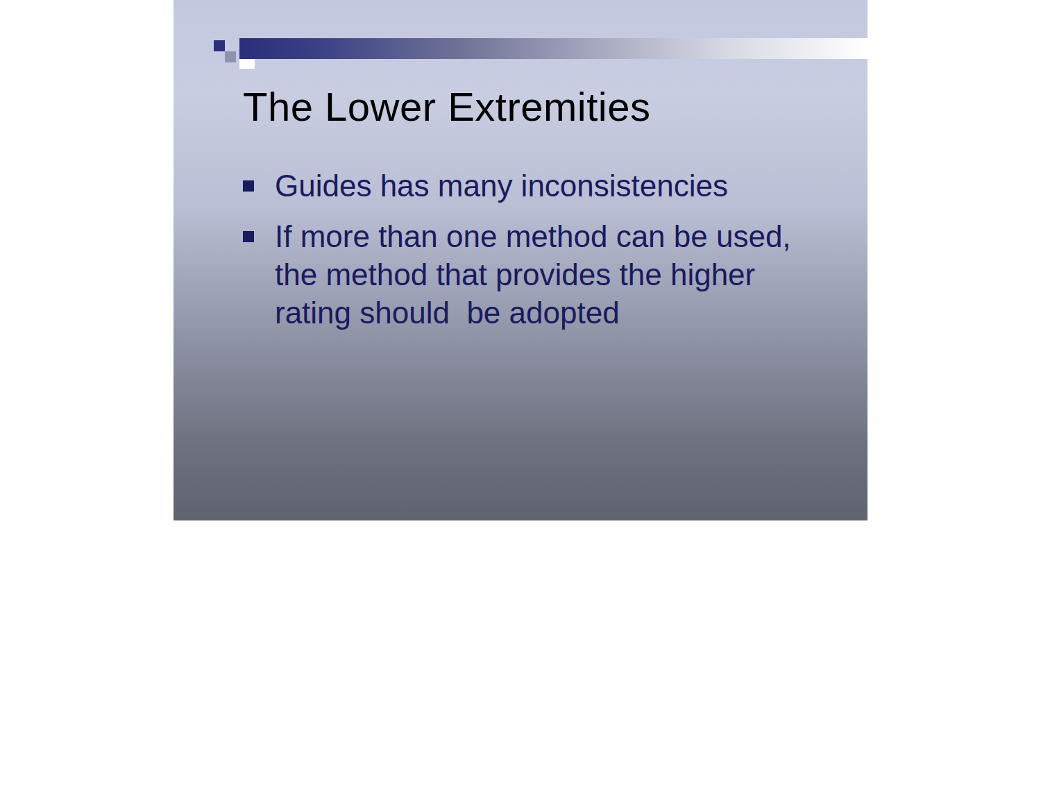The Lower Extremities
Guides has many inconsistencies
If more than one method can be used, the method that provides the higher rating should be adopted